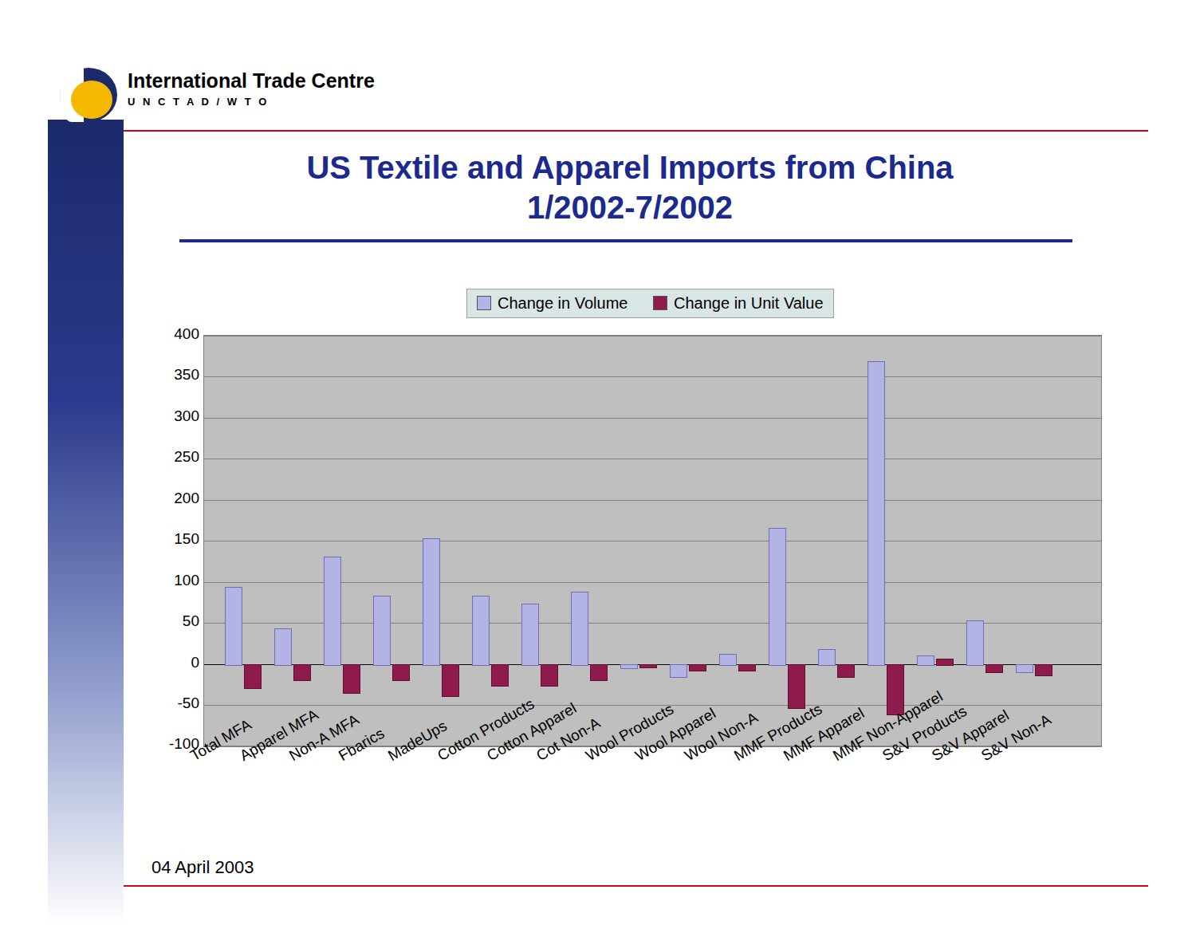International Trade Centre
U N C T A D / W T O
US Textile and Apparel Imports from China
1/2002-7/2002
Change in Volume Change in Unit Value
400 350 300 250 200 150 100 50 0 -50 -100
Total MFA Apparel MFA Non-A MFA Fbarics MadeUps Cotton Products Cotton Apparel Cot Non-A Wool Products Wool Apparel Wool Non-A MMF Products MMF Apparel MMF Non-Apparel S&V Products S&V Apparel S&V Non-A
04 April 2003